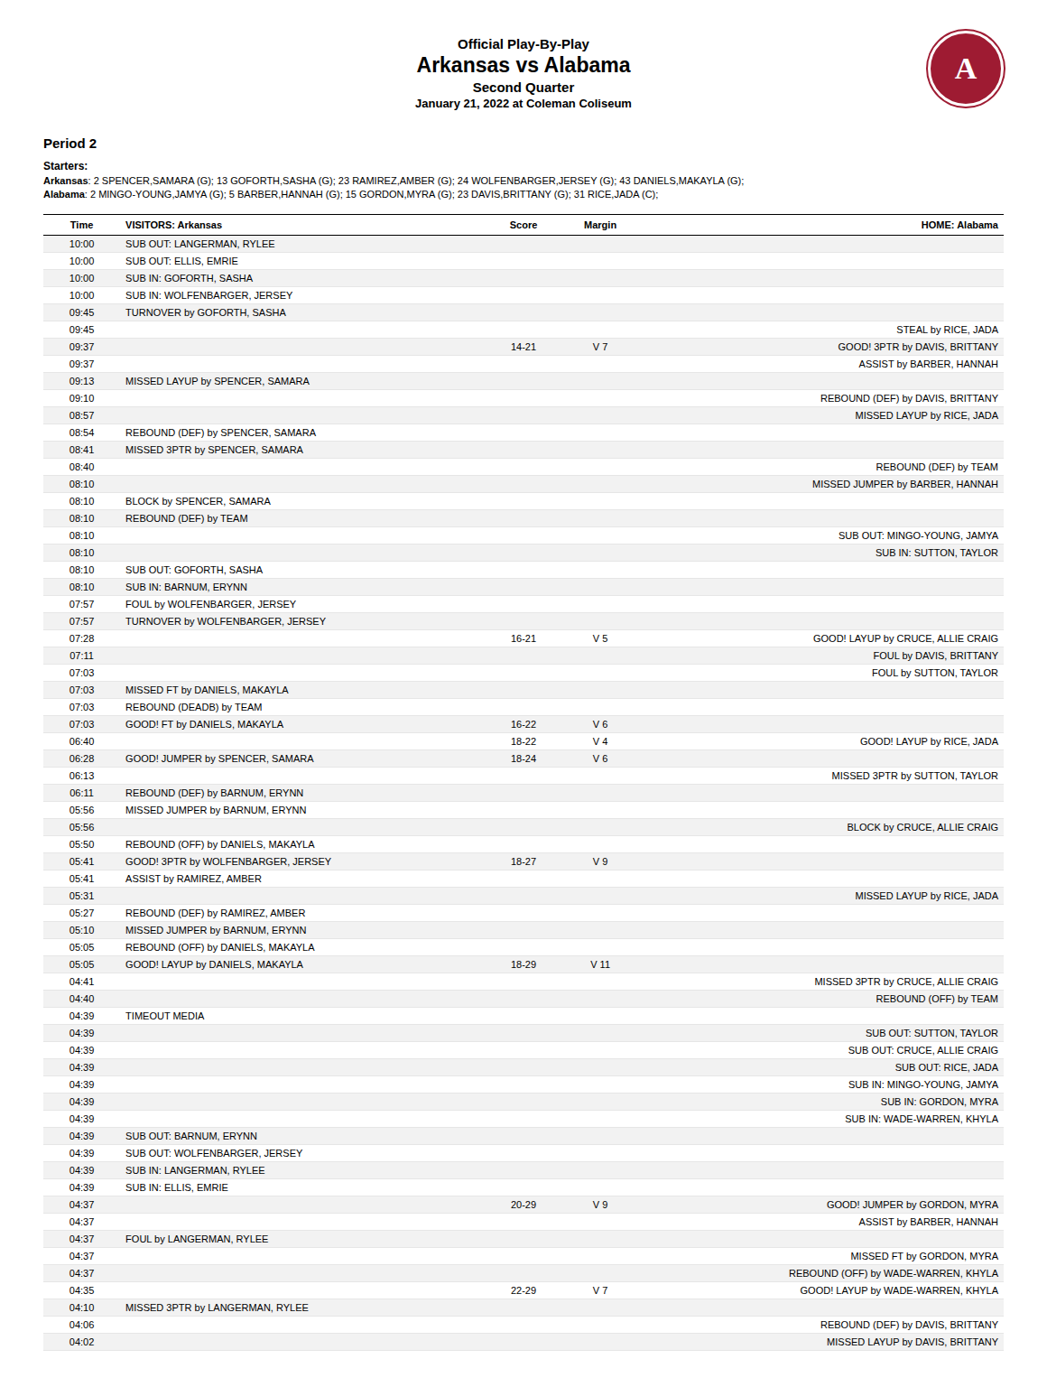A
Official Play-By-Play
Arkansas vs Alabama
Second Quarter
January 21, 2022 at Coleman Coliseum
Period 2
Starters:
Arkansas: 2 SPENCER,SAMARA (G); 13 GOFORTH,SASHA (G); 23 RAMIREZ,AMBER (G); 24 WOLFENBARGER,JERSEY (G); 43 DANIELS,MAKAYLA (G);
Alabama: 2 MINGO-YOUNG,JAMYA (G); 5 BARBER,HANNAH (G); 15 GORDON,MYRA (G); 23 DAVIS,BRITTANY (G); 31 RICE,JADA (C);
| Time | VISITORS: Arkansas | Score | Margin | HOME: Alabama |
| --- | --- | --- | --- | --- |
| 10:00 | SUB OUT: LANGERMAN, RYLEE | | | |
| 10:00 | SUB OUT: ELLIS, EMRIE | | | |
| 10:00 | SUB IN: GOFORTH, SASHA | | | |
| 10:00 | SUB IN: WOLFENBARGER, JERSEY | | | |
| 09:45 | TURNOVER by GOFORTH, SASHA | | | |
| 09:45 | | | | STEAL by RICE, JADA |
| 09:37 | | 14-21 | V 7 | GOOD! 3PTR by DAVIS, BRITTANY |
| 09:37 | | | | ASSIST by BARBER, HANNAH |
| 09:13 | MISSED LAYUP by SPENCER, SAMARA | | | |
| 09:10 | | | | REBOUND (DEF) by DAVIS, BRITTANY |
| 08:57 | | | | MISSED LAYUP by RICE, JADA |
| 08:54 | REBOUND (DEF) by SPENCER, SAMARA | | | |
| 08:41 | MISSED 3PTR by SPENCER, SAMARA | | | |
| 08:40 | | | | REBOUND (DEF) by TEAM |
| 08:10 | | | | MISSED JUMPER by BARBER, HANNAH |
| 08:10 | BLOCK by SPENCER, SAMARA | | | |
| 08:10 | REBOUND (DEF) by TEAM | | | |
| 08:10 | | | | SUB OUT: MINGO-YOUNG, JAMYA |
| 08:10 | | | | SUB IN: SUTTON, TAYLOR |
| 08:10 | SUB OUT: GOFORTH, SASHA | | | |
| 08:10 | SUB IN: BARNUM, ERYNN | | | |
| 07:57 | FOUL by WOLFENBARGER, JERSEY | | | |
| 07:57 | TURNOVER by WOLFENBARGER, JERSEY | | | |
| 07:28 | | 16-21 | V 5 | GOOD! LAYUP by CRUCE, ALLIE CRAIG |
| 07:11 | | | | FOUL by DAVIS, BRITTANY |
| 07:03 | | | | FOUL by SUTTON, TAYLOR |
| 07:03 | MISSED FT by DANIELS, MAKAYLA | | | |
| 07:03 | REBOUND (DEADB) by TEAM | | | |
| 07:03 | GOOD! FT by DANIELS, MAKAYLA | 16-22 | V 6 | |
| 06:40 | | 18-22 | V 4 | GOOD! LAYUP by RICE, JADA |
| 06:28 | GOOD! JUMPER by SPENCER, SAMARA | 18-24 | V 6 | |
| 06:13 | | | | MISSED 3PTR by SUTTON, TAYLOR |
| 06:11 | REBOUND (DEF) by BARNUM, ERYNN | | | |
| 05:56 | MISSED JUMPER by BARNUM, ERYNN | | | |
| 05:56 | | | | BLOCK by CRUCE, ALLIE CRAIG |
| 05:50 | REBOUND (OFF) by DANIELS, MAKAYLA | | | |
| 05:41 | GOOD! 3PTR by WOLFENBARGER, JERSEY | 18-27 | V 9 | |
| 05:41 | ASSIST by RAMIREZ, AMBER | | | |
| 05:31 | | | | MISSED LAYUP by RICE, JADA |
| 05:27 | REBOUND (DEF) by RAMIREZ, AMBER | | | |
| 05:10 | MISSED JUMPER by BARNUM, ERYNN | | | |
| 05:05 | REBOUND (OFF) by DANIELS, MAKAYLA | | | |
| 05:05 | GOOD! LAYUP by DANIELS, MAKAYLA | 18-29 | V 11 | |
| 04:41 | | | | MISSED 3PTR by CRUCE, ALLIE CRAIG |
| 04:40 | | | | REBOUND (OFF) by TEAM |
| 04:39 | TIMEOUT MEDIA | | | |
| 04:39 | | | | SUB OUT: SUTTON, TAYLOR |
| 04:39 | | | | SUB OUT: CRUCE, ALLIE CRAIG |
| 04:39 | | | | SUB OUT: RICE, JADA |
| 04:39 | | | | SUB IN: MINGO-YOUNG, JAMYA |
| 04:39 | | | | SUB IN: GORDON, MYRA |
| 04:39 | | | | SUB IN: WADE-WARREN, KHYLA |
| 04:39 | SUB OUT: BARNUM, ERYNN | | | |
| 04:39 | SUB OUT: WOLFENBARGER, JERSEY | | | |
| 04:39 | SUB IN: LANGERMAN, RYLEE | | | |
| 04:39 | SUB IN: ELLIS, EMRIE | | | |
| 04:37 | | 20-29 | V 9 | GOOD! JUMPER by GORDON, MYRA |
| 04:37 | | | | ASSIST by BARBER, HANNAH |
| 04:37 | FOUL by LANGERMAN, RYLEE | | | |
| 04:37 | | | | MISSED FT by GORDON, MYRA |
| 04:37 | | | | REBOUND (OFF) by WADE-WARREN, KHYLA |
| 04:35 | | 22-29 | V 7 | GOOD! LAYUP by WADE-WARREN, KHYLA |
| 04:10 | MISSED 3PTR by LANGERMAN, RYLEE | | | |
| 04:06 | | | | REBOUND (DEF) by DAVIS, BRITTANY |
| 04:02 | | | | MISSED LAYUP by DAVIS, BRITTANY |